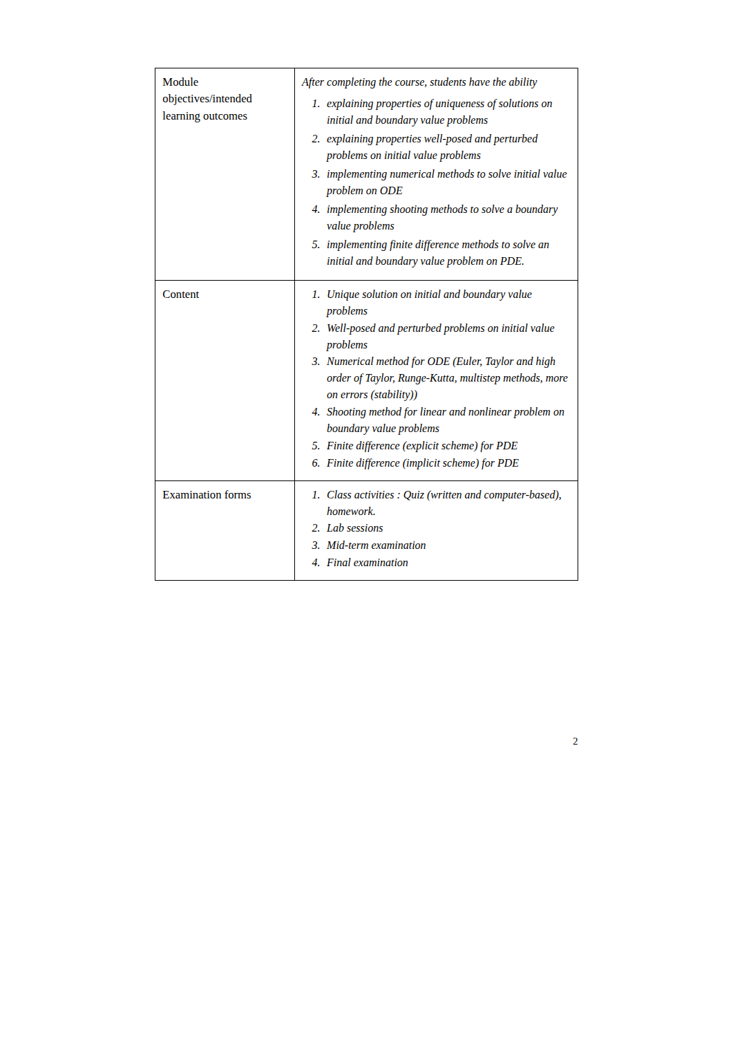| Module objectives/intended learning outcomes | After completing the course, students have the ability explaining properties of uniqueness of solutions on initial and boundary value problems explaining properties well-posed and perturbed problems on initial value problems implementing numerical methods to solve initial value problem on ODE implementing shooting methods to solve a boundary value problems implementing finite difference methods to solve an initial and boundary value problem on PDE. |
| Content | Unique solution on initial and boundary value problems Well-posed and perturbed problems on initial value problems Numerical method for ODE (Euler, Taylor and high order of Taylor, Runge-Kutta, multistep methods, more on errors (stability)) Shooting method for linear and nonlinear problem on boundary value problems Finite difference (explicit scheme) for PDE Finite difference (implicit scheme) for PDE |
| Examination forms | Class activities : Quiz (written and computer-based), homework. Lab sessions Mid-term examination Final examination |
2